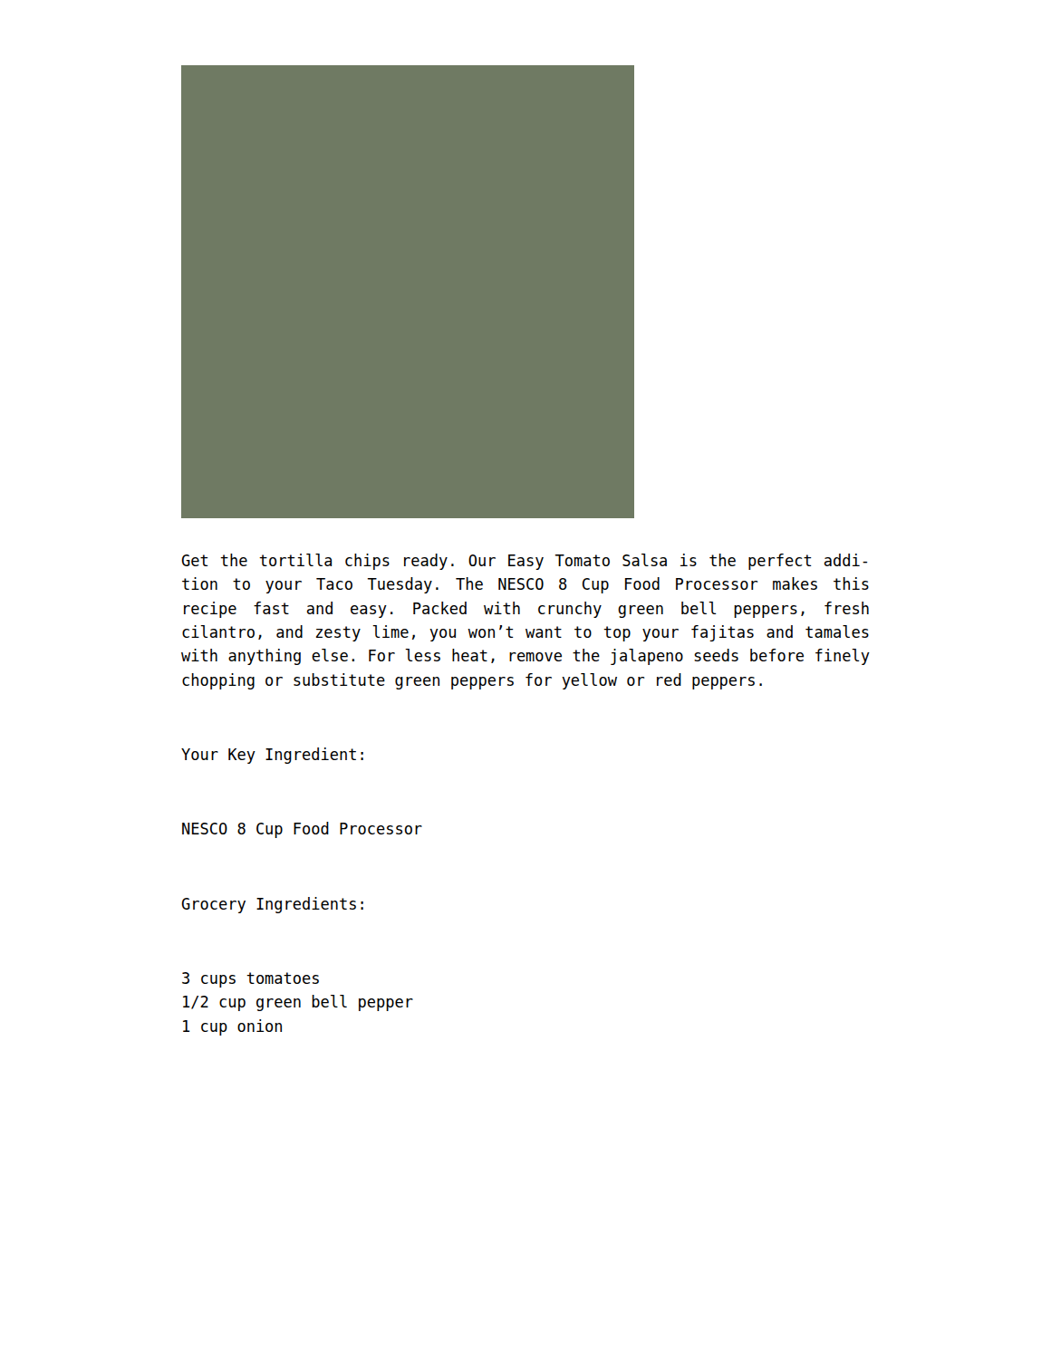Get the tortilla chips ready. Our Easy Tomato Salsa is the perfect addition to your Taco Tuesday. The NESCO 8 Cup Food Processor makes this recipe fast and easy. Packed with crunchy green bell peppers, fresh cilantro, and zesty lime, you won’t want to top your fajitas and tamales with anything else. For less heat, remove the jalapeno seeds before finely chopping or substitute green peppers for yellow or red peppers.
Your Key Ingredient:
NESCO 8 Cup Food Processor
Grocery Ingredients:
3 cups tomatoes
1/2 cup green bell pepper
1 cup onion